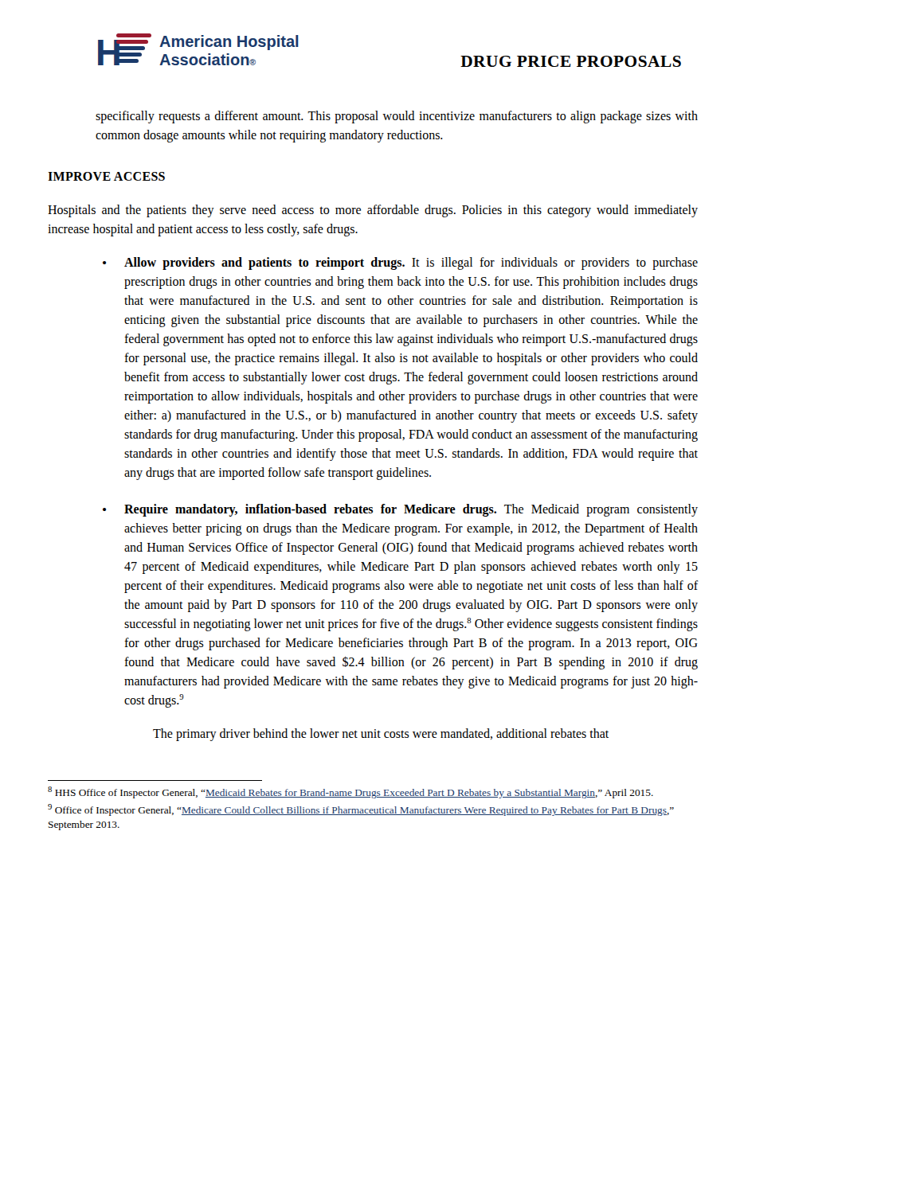H
American Hospital
Association®
DRUG PRICE PROPOSALS
specifically requests a different amount. This proposal would incentivize manufacturers to align package sizes with common dosage amounts while not requiring mandatory reductions.
IMPROVE ACCESS
Hospitals and the patients they serve need access to more affordable drugs. Policies in this category would immediately increase hospital and patient access to less costly, safe drugs.
Allow providers and patients to reimport drugs. It is illegal for individuals or providers to purchase prescription drugs in other countries and bring them back into the U.S. for use. This prohibition includes drugs that were manufactured in the U.S. and sent to other countries for sale and distribution. Reimportation is enticing given the substantial price discounts that are available to purchasers in other countries. While the federal government has opted not to enforce this law against individuals who reimport U.S.-manufactured drugs for personal use, the practice remains illegal. It also is not available to hospitals or other providers who could benefit from access to substantially lower cost drugs. The federal government could loosen restrictions around reimportation to allow individuals, hospitals and other providers to purchase drugs in other countries that were either: a) manufactured in the U.S., or b) manufactured in another country that meets or exceeds U.S. safety standards for drug manufacturing. Under this proposal, FDA would conduct an assessment of the manufacturing standards in other countries and identify those that meet U.S. standards. In addition, FDA would require that any drugs that are imported follow safe transport guidelines.
Require mandatory, inflation-based rebates for Medicare drugs. The Medicaid program consistently achieves better pricing on drugs than the Medicare program. For example, in 2012, the Department of Health and Human Services Office of Inspector General (OIG) found that Medicaid programs achieved rebates worth 47 percent of Medicaid expenditures, while Medicare Part D plan sponsors achieved rebates worth only 15 percent of their expenditures. Medicaid programs also were able to negotiate net unit costs of less than half of the amount paid by Part D sponsors for 110 of the 200 drugs evaluated by OIG. Part D sponsors were only successful in negotiating lower net unit prices for five of the drugs.8 Other evidence suggests consistent findings for other drugs purchased for Medicare beneficiaries through Part B of the program. In a 2013 report, OIG found that Medicare could have saved $2.4 billion (or 26 percent) in Part B spending in 2010 if drug manufacturers had provided Medicare with the same rebates they give to Medicaid programs for just 20 high-cost drugs.9
The primary driver behind the lower net unit costs were mandated, additional rebates that
8 HHS Office of Inspector General, “Medicaid Rebates for Brand-name Drugs Exceeded Part D Rebates by a Substantial Margin,” April 2015.
9 Office of Inspector General, “Medicare Could Collect Billions if Pharmaceutical Manufacturers Were Required to Pay Rebates for Part B Drugs,” September 2013.